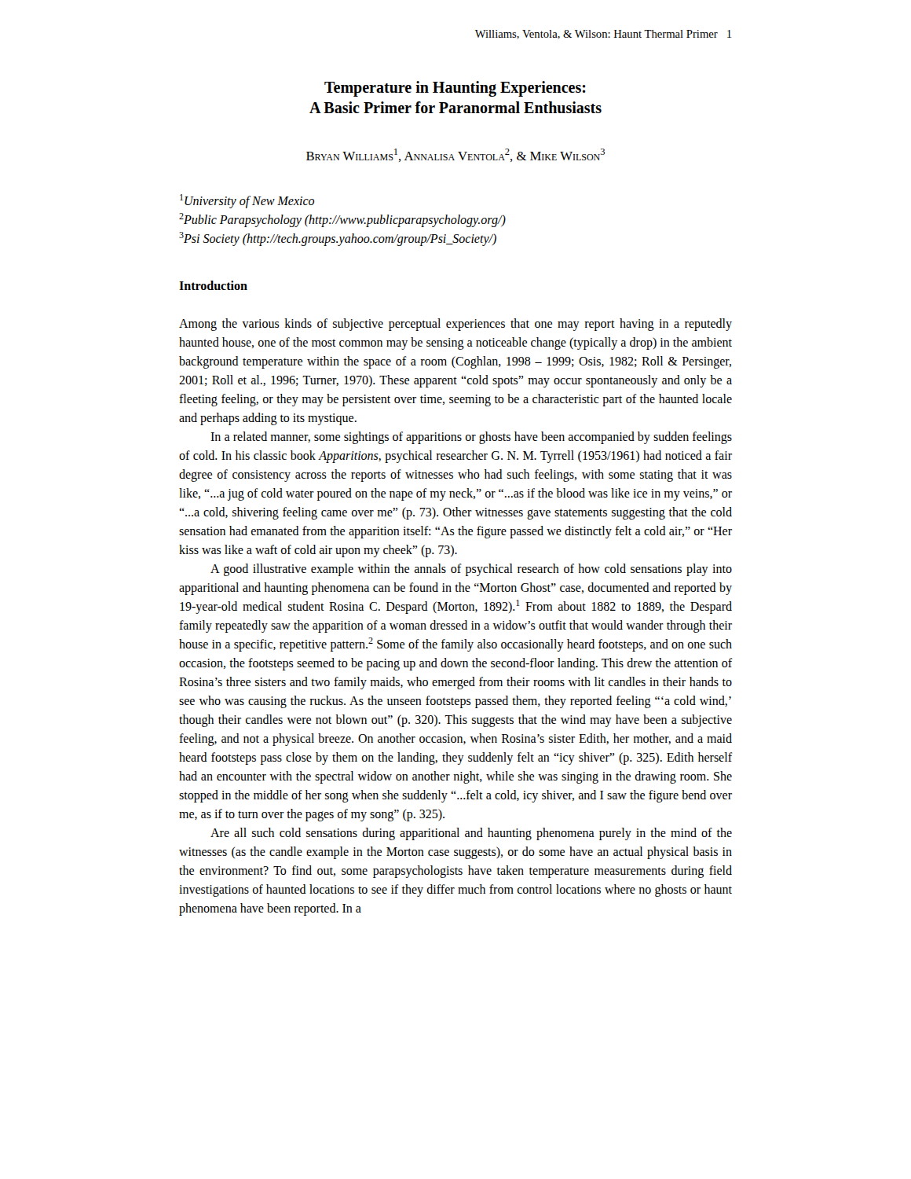Williams, Ventola, & Wilson: Haunt Thermal Primer 1
Temperature in Haunting Experiences:
A Basic Primer for Paranormal Enthusiasts
Bryan Williams1, Annalisa Ventola2, & Mike Wilson3
1University of New Mexico
2Public Parapsychology (http://www.publicparapsychology.org/)
3Psi Society (http://tech.groups.yahoo.com/group/Psi_Society/)
Introduction
Among the various kinds of subjective perceptual experiences that one may report having in a reputedly haunted house, one of the most common may be sensing a noticeable change (typically a drop) in the ambient background temperature within the space of a room (Coghlan, 1998 – 1999; Osis, 1982; Roll & Persinger, 2001; Roll et al., 1996; Turner, 1970). These apparent “cold spots” may occur spontaneously and only be a fleeting feeling, or they may be persistent over time, seeming to be a characteristic part of the haunted locale and perhaps adding to its mystique.
In a related manner, some sightings of apparitions or ghosts have been accompanied by sudden feelings of cold. In his classic book Apparitions, psychical researcher G. N. M. Tyrrell (1953/1961) had noticed a fair degree of consistency across the reports of witnesses who had such feelings, with some stating that it was like, “...a jug of cold water poured on the nape of my neck,” or “...as if the blood was like ice in my veins,” or “...a cold, shivering feeling came over me” (p. 73). Other witnesses gave statements suggesting that the cold sensation had emanated from the apparition itself: “As the figure passed we distinctly felt a cold air,” or “Her kiss was like a waft of cold air upon my cheek” (p. 73).
A good illustrative example within the annals of psychical research of how cold sensations play into apparitional and haunting phenomena can be found in the “Morton Ghost” case, documented and reported by 19-year-old medical student Rosina C. Despard (Morton, 1892).1 From about 1882 to 1889, the Despard family repeatedly saw the apparition of a woman dressed in a widow’s outfit that would wander through their house in a specific, repetitive pattern.2 Some of the family also occasionally heard footsteps, and on one such occasion, the footsteps seemed to be pacing up and down the second-floor landing. This drew the attention of Rosina’s three sisters and two family maids, who emerged from their rooms with lit candles in their hands to see who was causing the ruckus. As the unseen footsteps passed them, they reported feeling “‘a cold wind,’ though their candles were not blown out” (p. 320). This suggests that the wind may have been a subjective feeling, and not a physical breeze. On another occasion, when Rosina’s sister Edith, her mother, and a maid heard footsteps pass close by them on the landing, they suddenly felt an “icy shiver” (p. 325). Edith herself had an encounter with the spectral widow on another night, while she was singing in the drawing room. She stopped in the middle of her song when she suddenly “...felt a cold, icy shiver, and I saw the figure bend over me, as if to turn over the pages of my song” (p. 325).
Are all such cold sensations during apparitional and haunting phenomena purely in the mind of the witnesses (as the candle example in the Morton case suggests), or do some have an actual physical basis in the environment? To find out, some parapsychologists have taken temperature measurements during field investigations of haunted locations to see if they differ much from control locations where no ghosts or haunt phenomena have been reported. In a